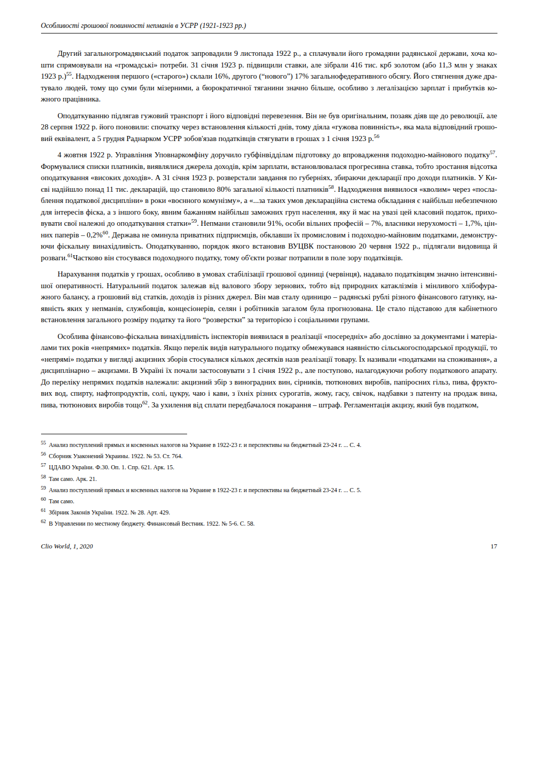Особливості грошової повинності непманів в УСРР (1921-1923 рр.)
Другий загальногромадянський податок запровадили 9 листопада 1922 р., а сплачували його громадяни радянської держави, хоча кошти спрямовували на «громадські» потреби. 31 січня 1923 р. підвищили ставки, але зібрали 416 тис. крб золотом (або 11,3 млн у знаках 1923 р.)55. Надходження першого («старого») склали 16%, другого (“нового”) 17% загальнофедеративного обсягу. Його стягнення дуже дратувало людей, тому що суми були мізерними, а бюрократичної тяганини значно більше, особливо з легалізацією зарплат і прибутків кожного працівника.
Оподаткуванню підлягав гужовий транспорт і його відповідні перевезення. Він не був оригінальним, позаяк діяв ще до революції, але 28 серпня 1922 р. його поновили: спочатку через встановлення кількості днів, тому діяла «гужова повинність», яка мала відповідний грошовий еквівалент, а 5 грудня Раднарком УСРР зобов'язав податківців стягувати в грошах з 1 січня 1923 р.56
4 жовтня 1922 р. Управління Уповнаркомфіну доручило губфінвідділам підготовку до впровадження подоходно-майнового податку57. Формувалися списки платників, виявлялися джерела доходів, крім зарплати, встановлювалася прогресивна ставка, тобто зростання відсотка оподаткування «високих доходів». А 31 січня 1923 р. розверстали завдання по губерніях, збираючи декларації про доходи платників. У Києві надійшло понад 11 тис. декларацій, що становило 80% загальної кількості платників58. Надходження виявилося «кволим» через «послаблення податкової дисципліни» в роки «воєнного комунізму», а «...за таких умов декларaційна система обкладання є найбільш небезпечною для інтересів фіска, а з іншого боку, явним бажанням найбільш заможних груп населення, яку й має на увазі цей класовий податок, приховувати свої належні до оподаткування статки»59. Непмани становили 91%, особи вільних професій – 7%, власники нерухомості – 1,7%, цінних паперів – 0,2%60. Держава не оминула приватних підприємців, обклавши їх промисловим і подоходно-майновим податками, демонструючи фіскальну винахідливість. Оподаткуванню, порядок якого встановив ВУЦВК постановою 20 червня 1922 р., підлягали видовища й розваги.61Частково він стосувався подоходного податку, тому об'єкти розваг потрапили в поле зору податківців.
Нарахування податків у грошах, особливо в умовах стабілізації грошової одиниці (червінця), надавало податківцям значно інтенсивнішої оперативності. Натуральний податок залежав від валового збору зернових, тобто від природних катаклізмів і мінливого хлібофуражного балансу, а грошовий від статків, доходів із різних джерел. Він мав сталу одиницю – радянські рублі різного фінансового ґатунку, наявність яких у непманів, службовців, концесіонерів, селян і робітників загалом була прогнозована. Це стало підставою для кабінетного встановлення загального розміру податку та його “розверстки” за територією і соціальними групами.
Особлива фінансово-фіскальна винахідливість інспекторів виявилася в реалізації «посередніх» або дослівно за документами і матеріалами тих років «непрямих» податків. Якщо перелік видів натурального податку обмежувався наявністю сільськогосподарської продукції, то «непрямі» податки у вигляді акцизних зборів стосувалися кількох десятків назв реалізації товару. Їх називали «податками на споживання», а дисциплінарно – акцизами. В Україні їх почали застосовувати з 1 січня 1922 р., але поступово, налагоджуючи роботу податкового апарату. До переліку непрямих податків належали: акцизний збір з виноградних вин, сірників, тютюнових виробів, папіросних гільз, пива, фруктових вод, спирту, нафтопродуктів, солі, цукру, чаю і кави, з їхніх різних сурогатів, жому, гасу, свічок, надбавки з патенту на продаж вина, пива, тютюнових виробів тощо62. За ухилення від сплати передбачалося покарання – штраф. Регламентація акцизу, який був податком,
55 Анализ поступлений прямых и косвенных налогов на Украине в 1922-23 г. и перспективы на бюджетный 23-24 г. ... С. 4.
56 Сборник Узаконений Украины. 1922. № 53. Ст. 764.
57 ЦДАВО України. Ф.30. Оп. 1. Спр. 621. Арк. 15.
58 Там само. Арк. 21.
59 Анализ поступлений прямых и косвенных налогов на Украине в 1922-23 г. и перспективы на бюджетный 23-24 г. ... С. 5.
60 Там само.
61 Збірник Законів України. 1922. № 28. Арт. 429.
62 В Управлении по местному бюджету. Финансовый Вестник. 1922. № 5-6. С. 58.
Clio World, 1, 2020 17